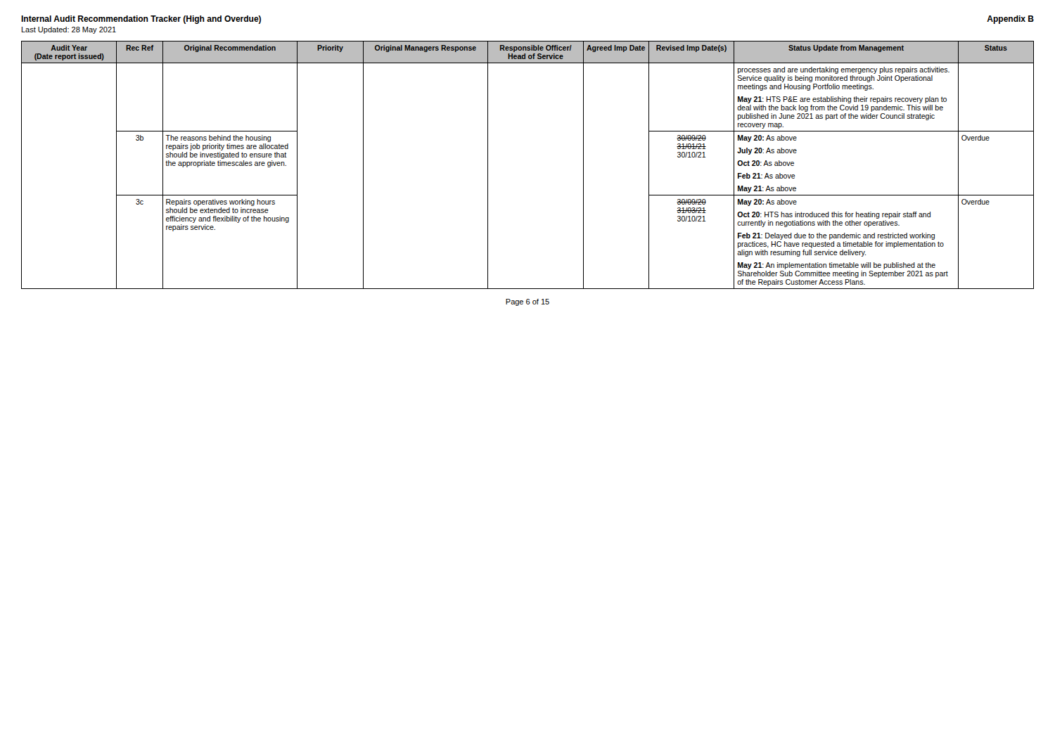Internal Audit Recommendation Tracker (High and Overdue)
Last Updated: 28 May 2021
Appendix B
| Audit Year (Date report issued) | Rec Ref | Original Recommendation | Priority | Original Managers Response | Responsible Officer/ Head of Service | Agreed Imp Date | Revised Imp Date(s) | Status Update from Management | Status |
| --- | --- | --- | --- | --- | --- | --- | --- | --- | --- |
| | | | | | | | | processes and are undertaking emergency plus repairs activities. Service quality is being monitored through Joint Operational meetings and Housing Portfolio meetings. May 21 : HTS P&E are establishing their repairs recovery plan to deal with the back log from the Covid 19 pandemic. This will be published in June 2021 as part of the wider Council strategic recovery map. | |
| 3b | The reasons behind the housing repairs job priority times are allocated should be investigated to ensure that the appropriate timescales are given. | 30/09/20 31/01/21 30/10/21 | May 20: As above July 20 : As above Oct 20 : As above Feb 21 : As above May 21 : As above | Overdue |
| 3c | Repairs operatives working hours should be extended to increase efficiency and flexibility of the housing repairs service. | 30/09/20 31/03/21 30/10/21 | May 20: As above Oct 20 : HTS has introduced this for heating repair staff and currently in negotiations with the other operatives. Feb 21 : Delayed due to the pandemic and restricted working practices, HC have requested a timetable for implementation to align with resuming full service delivery. May 21 : An implementation timetable will be published at the Shareholder Sub Committee meeting in September 2021 as part of the Repairs Customer Access Plans. | Overdue |
Page 6 of 15